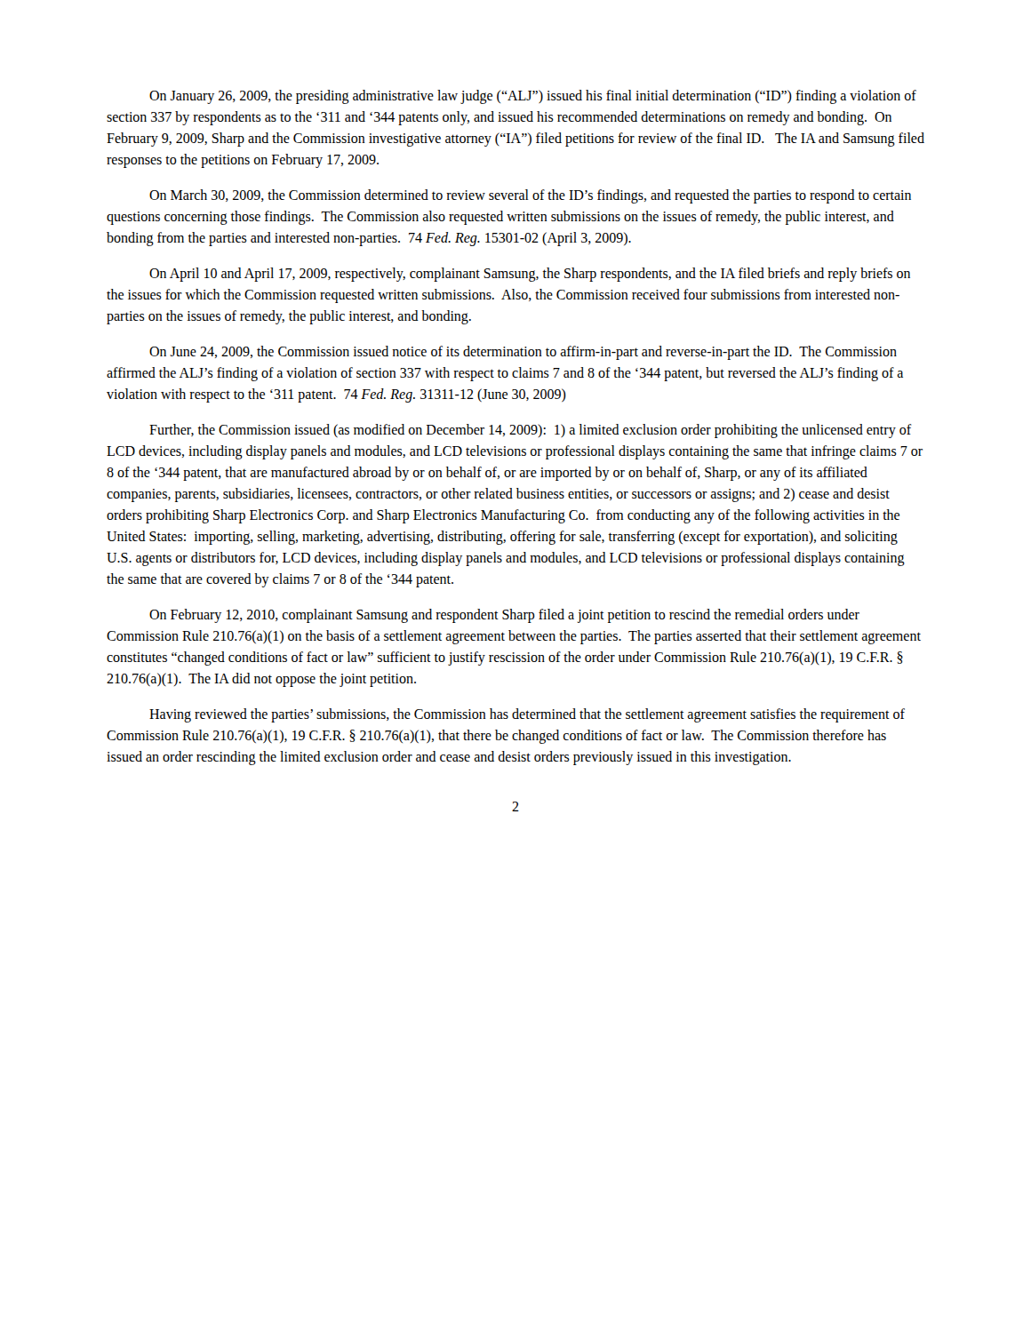On January 26, 2009, the presiding administrative law judge (“ALJ”) issued his final initial determination (“ID”) finding a violation of section 337 by respondents as to the ‘311 and ‘344 patents only, and issued his recommended determinations on remedy and bonding. On February 9, 2009, Sharp and the Commission investigative attorney (“IA”) filed petitions for review of the final ID. The IA and Samsung filed responses to the petitions on February 17, 2009.
On March 30, 2009, the Commission determined to review several of the ID’s findings, and requested the parties to respond to certain questions concerning those findings. The Commission also requested written submissions on the issues of remedy, the public interest, and bonding from the parties and interested non-parties. 74 Fed. Reg. 15301-02 (April 3, 2009).
On April 10 and April 17, 2009, respectively, complainant Samsung, the Sharp respondents, and the IA filed briefs and reply briefs on the issues for which the Commission requested written submissions. Also, the Commission received four submissions from interested non-parties on the issues of remedy, the public interest, and bonding.
On June 24, 2009, the Commission issued notice of its determination to affirm-in-part and reverse-in-part the ID. The Commission affirmed the ALJ’s finding of a violation of section 337 with respect to claims 7 and 8 of the ‘344 patent, but reversed the ALJ’s finding of a violation with respect to the ‘311 patent. 74 Fed. Reg. 31311-12 (June 30, 2009)
Further, the Commission issued (as modified on December 14, 2009): 1) a limited exclusion order prohibiting the unlicensed entry of LCD devices, including display panels and modules, and LCD televisions or professional displays containing the same that infringe claims 7 or 8 of the ‘344 patent, that are manufactured abroad by or on behalf of, or are imported by or on behalf of, Sharp, or any of its affiliated companies, parents, subsidiaries, licensees, contractors, or other related business entities, or successors or assigns; and 2) cease and desist orders prohibiting Sharp Electronics Corp. and Sharp Electronics Manufacturing Co. from conducting any of the following activities in the United States: importing, selling, marketing, advertising, distributing, offering for sale, transferring (except for exportation), and soliciting U.S. agents or distributors for, LCD devices, including display panels and modules, and LCD televisions or professional displays containing the same that are covered by claims 7 or 8 of the ‘344 patent.
On February 12, 2010, complainant Samsung and respondent Sharp filed a joint petition to rescind the remedial orders under Commission Rule 210.76(a)(1) on the basis of a settlement agreement between the parties. The parties asserted that their settlement agreement constitutes “changed conditions of fact or law” sufficient to justify rescission of the order under Commission Rule 210.76(a)(1), 19 C.F.R. § 210.76(a)(1). The IA did not oppose the joint petition.
Having reviewed the parties’ submissions, the Commission has determined that the settlement agreement satisfies the requirement of Commission Rule 210.76(a)(1), 19 C.F.R. § 210.76(a)(1), that there be changed conditions of fact or law. The Commission therefore has issued an order rescinding the limited exclusion order and cease and desist orders previously issued in this investigation.
2